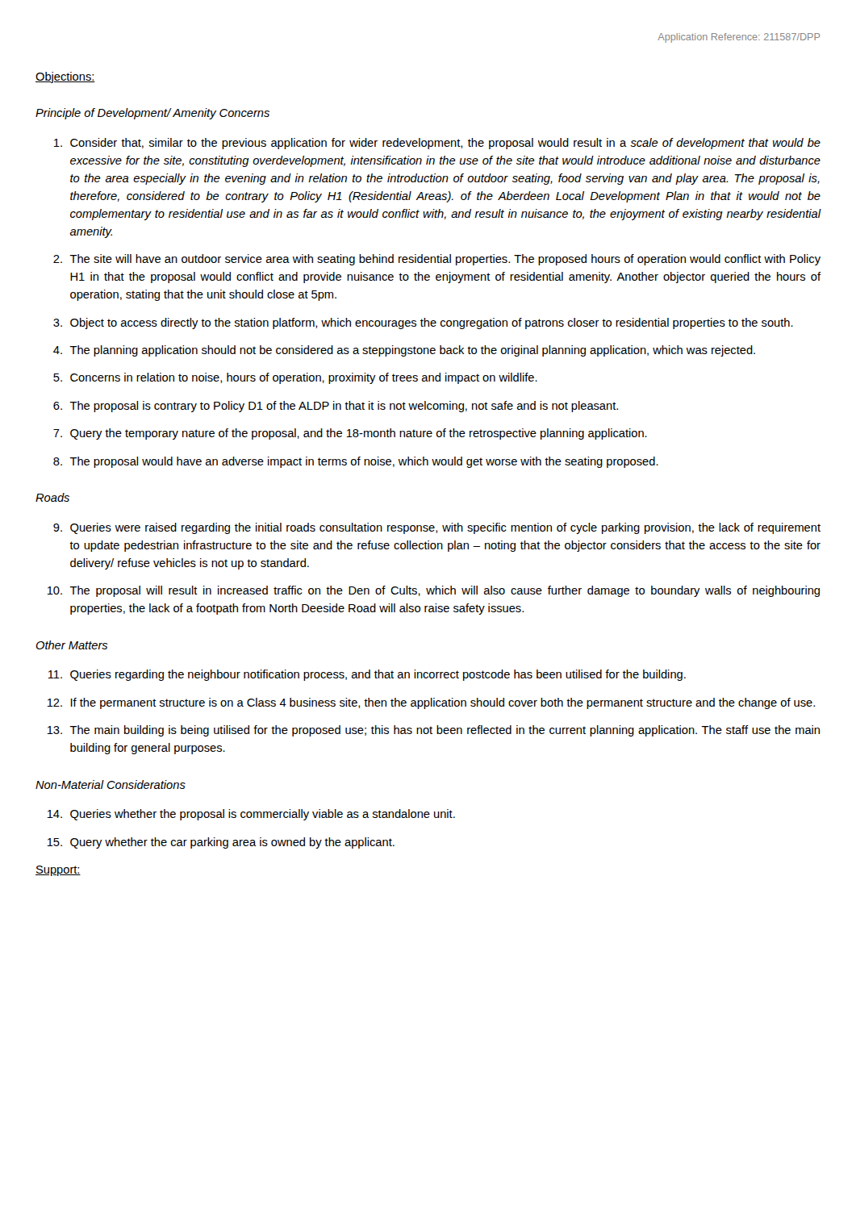Application Reference: 211587/DPP
Objections:
Principle of Development/ Amenity Concerns
Consider that, similar to the previous application for wider redevelopment, the proposal would result in a scale of development that would be excessive for the site, constituting overdevelopment, intensification in the use of the site that would introduce additional noise and disturbance to the area especially in the evening and in relation to the introduction of outdoor seating, food serving van and play area. The proposal is, therefore, considered to be contrary to Policy H1 (Residential Areas). of the Aberdeen Local Development Plan in that it would not be complementary to residential use and in as far as it would conflict with, and result in nuisance to, the enjoyment of existing nearby residential amenity.
The site will have an outdoor service area with seating behind residential properties. The proposed hours of operation would conflict with Policy H1 in that the proposal would conflict and provide nuisance to the enjoyment of residential amenity. Another objector queried the hours of operation, stating that the unit should close at 5pm.
Object to access directly to the station platform, which encourages the congregation of patrons closer to residential properties to the south.
The planning application should not be considered as a steppingstone back to the original planning application, which was rejected.
Concerns in relation to noise, hours of operation, proximity of trees and impact on wildlife.
The proposal is contrary to Policy D1 of the ALDP in that it is not welcoming, not safe and is not pleasant.
Query the temporary nature of the proposal, and the 18-month nature of the retrospective planning application.
The proposal would have an adverse impact in terms of noise, which would get worse with the seating proposed.
Roads
Queries were raised regarding the initial roads consultation response, with specific mention of cycle parking provision, the lack of requirement to update pedestrian infrastructure to the site and the refuse collection plan – noting that the objector considers that the access to the site for delivery/ refuse vehicles is not up to standard.
The proposal will result in increased traffic on the Den of Cults, which will also cause further damage to boundary walls of neighbouring properties, the lack of a footpath from North Deeside Road will also raise safety issues.
Other Matters
Queries regarding the neighbour notification process, and that an incorrect postcode has been utilised for the building.
If the permanent structure is on a Class 4 business site, then the application should cover both the permanent structure and the change of use.
The main building is being utilised for the proposed use; this has not been reflected in the current planning application. The staff use the main building for general purposes.
Non-Material Considerations
Queries whether the proposal is commercially viable as a standalone unit.
Query whether the car parking area is owned by the applicant.
Support: